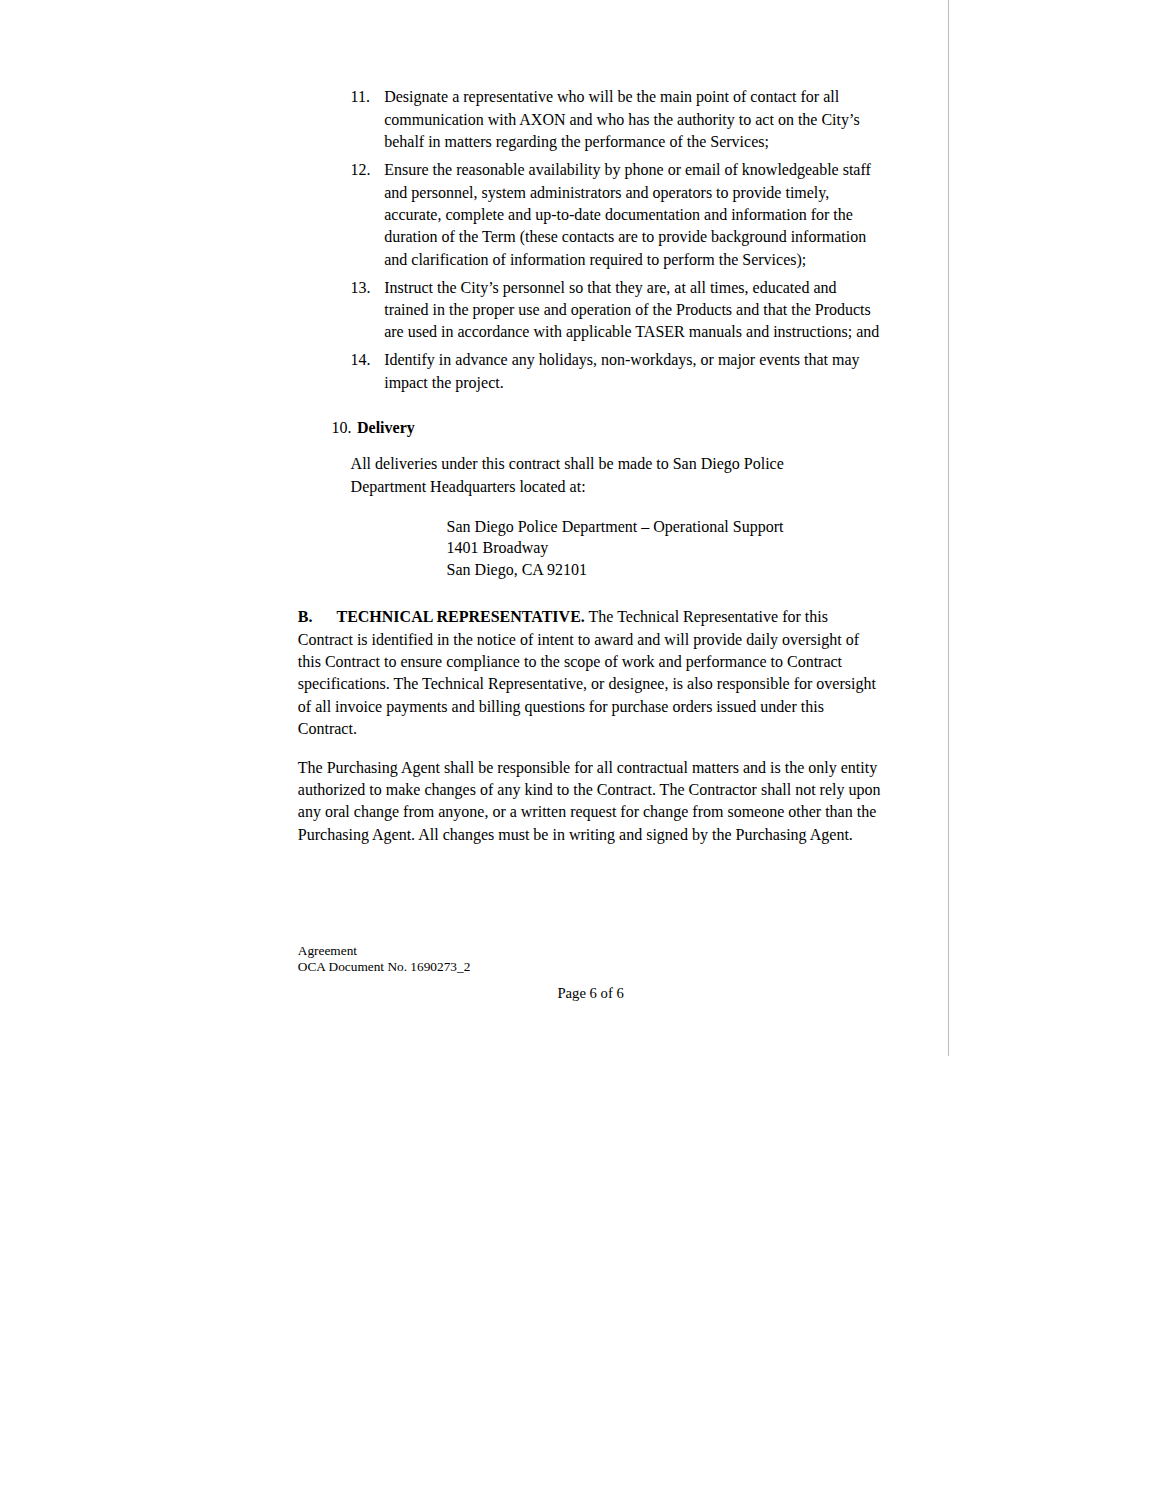11. Designate a representative who will be the main point of contact for all communication with AXON and who has the authority to act on the City’s behalf in matters regarding the performance of the Services;
12. Ensure the reasonable availability by phone or email of knowledgeable staff and personnel, system administrators and operators to provide timely, accurate, complete and up-to-date documentation and information for the duration of the Term (these contacts are to provide background information and clarification of information required to perform the Services);
13. Instruct the City’s personnel so that they are, at all times, educated and trained in the proper use and operation of the Products and that the Products are used in accordance with applicable TASER manuals and instructions; and
14. Identify in advance any holidays, non-workdays, or major events that may impact the project.
10. Delivery
All deliveries under this contract shall be made to San Diego Police Department Headquarters located at:
San Diego Police Department – Operational Support
1401 Broadway
San Diego, CA 92101
B. TECHNICAL REPRESENTATIVE. The Technical Representative for this Contract is identified in the notice of intent to award and will provide daily oversight of this Contract to ensure compliance to the scope of work and performance to Contract specifications. The Technical Representative, or designee, is also responsible for oversight of all invoice payments and billing questions for purchase orders issued under this Contract.
The Purchasing Agent shall be responsible for all contractual matters and is the only entity authorized to make changes of any kind to the Contract. The Contractor shall not rely upon any oral change from anyone, or a written request for change from someone other than the Purchasing Agent. All changes must be in writing and signed by the Purchasing Agent.
Agreement
OCA Document No. 1690273_2
Page 6 of 6